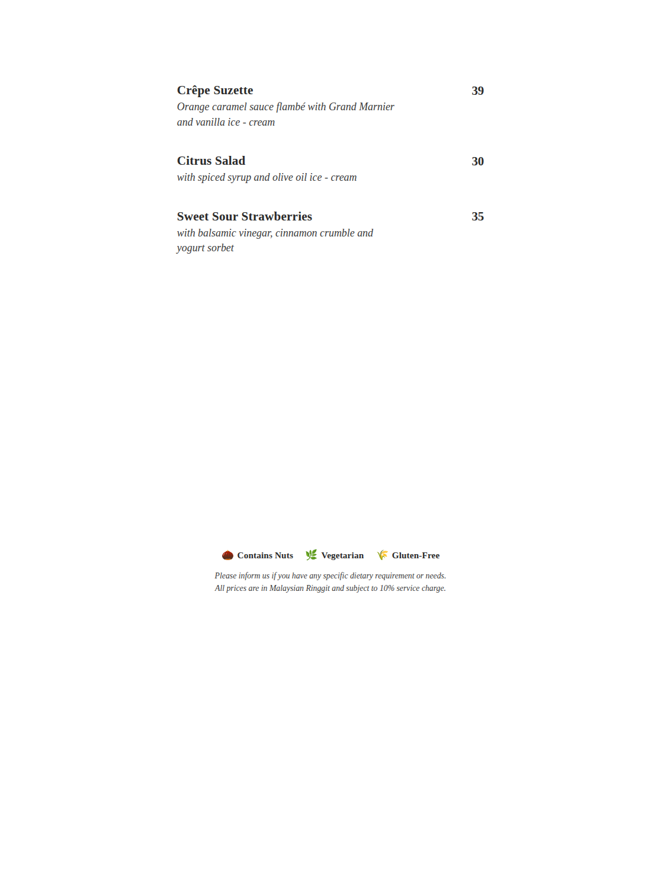Crêpe Suzette
Orange caramel sauce flambé with Grand Marnier and vanilla ice - cream
39
Citrus Salad
with spiced syrup and olive oil ice - cream
30
Sweet Sour Strawberries
with balsamic vinegar, cinnamon crumble and yogurt sorbet
35
🌰Contains Nuts 🌿Vegetarian 🌾Gluten-Free
Please inform us if you have any specific dietary requirement or needs.
All prices are in Malaysian Ringgit and subject to 10% service charge.